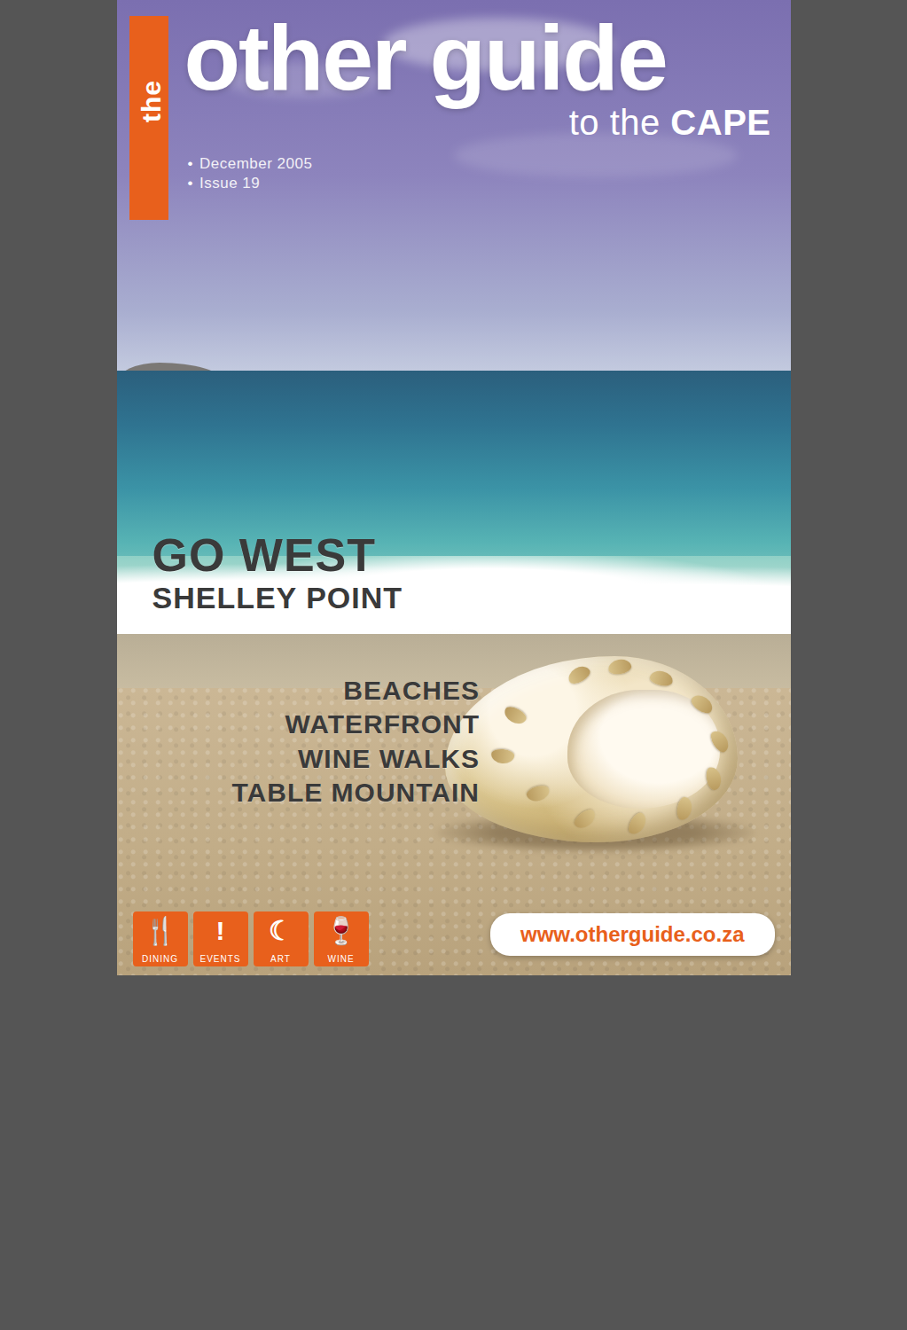the
other guide
to the CAPE
December 2005
Issue 19
Go West
Shelley Point
Beaches
Waterfront
Wine Walks
Table Mountain
🍴Dining
!Events
☾Art
🍷Wine
www.otherguide.co.za